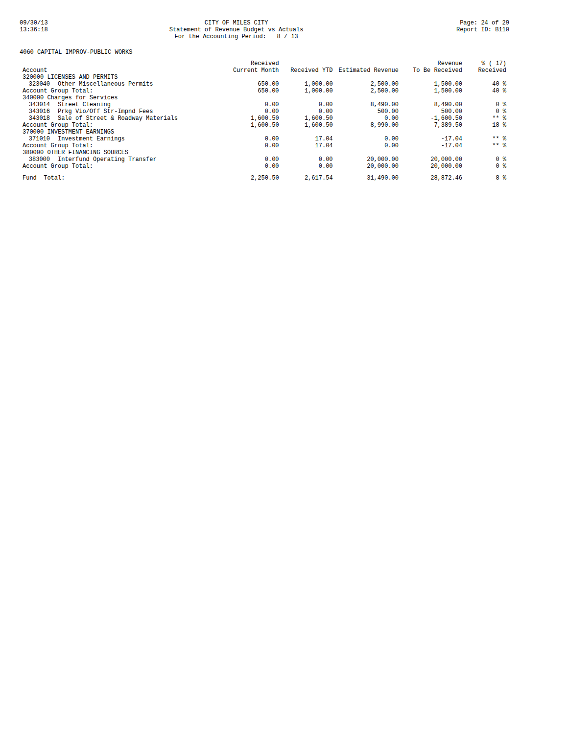| 09/30/13 | CITY OF MILES CITY | Page: 24 of 29 |
| 13:36:18 | Statement of Revenue Budget vs Actuals | Report ID: B110 |
| | For the Accounting Period: 8 / 13 | |
4060 CAPITAL IMPROV-PUBLIC WORKS
| | Received | | | Revenue | % ( 17) |
| --- | --- | --- | --- | --- | --- |
| Account | Current Month | Received YTD | Estimated Revenue | To Be Received | Received |
| 320000 LICENSES AND PERMITS | |
| 323040 | Other Miscellaneous Permits | 650.00 | 1,000.00 | 2,500.00 | 1,500.00 | 40 % |
| Account Group Total: | 650.00 | 1,000.00 | 2,500.00 | 1,500.00 | 40 % |
| 340000 Charges for Services | |
| 343014 | Street Cleaning | 0.00 | 0.00 | 8,490.00 | 8,490.00 | 0 % |
| 343016 | Prkg Vio/Off Str-Impnd Fees | 0.00 | 0.00 | 500.00 | 500.00 | 0 % |
| 343018 | Sale of Street & Roadway Materials | 1,600.50 | 1,600.50 | 0.00 | -1,600.50 | ** % |
| Account Group Total: | 1,600.50 | 1,600.50 | 8,990.00 | 7,389.50 | 18 % |
| 370000 INVESTMENT EARNINGS | |
| 371010 | Investment Earnings | 0.00 | 17.04 | 0.00 | -17.04 | ** % |
| Account Group Total: | 0.00 | 17.04 | 0.00 | -17.04 | ** % |
| 380000 OTHER FINANCING SOURCES | |
| 383000 | Interfund Operating Transfer | 0.00 | 0.00 | 20,000.00 | 20,000.00 | 0 % |
| Account Group Total: | 0.00 | 0.00 | 20,000.00 | 20,000.00 | 0 % |
| Fund Total: | 2,250.50 | 2,617.54 | 31,490.00 | 28,872.46 | 8 % |